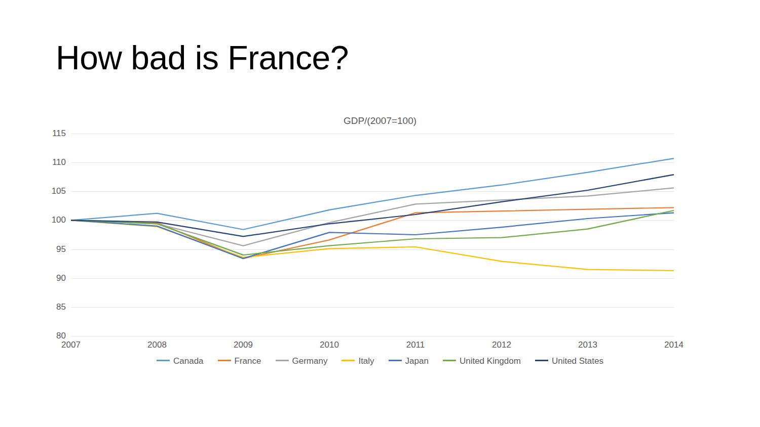How bad is France?
GDP/(2007=100)
115 110 105 100 95 90 85 80
2007 2008 2009 2010 2011 2012 2013 2014
Canada France Germany Italy Japan United Kingdom United States